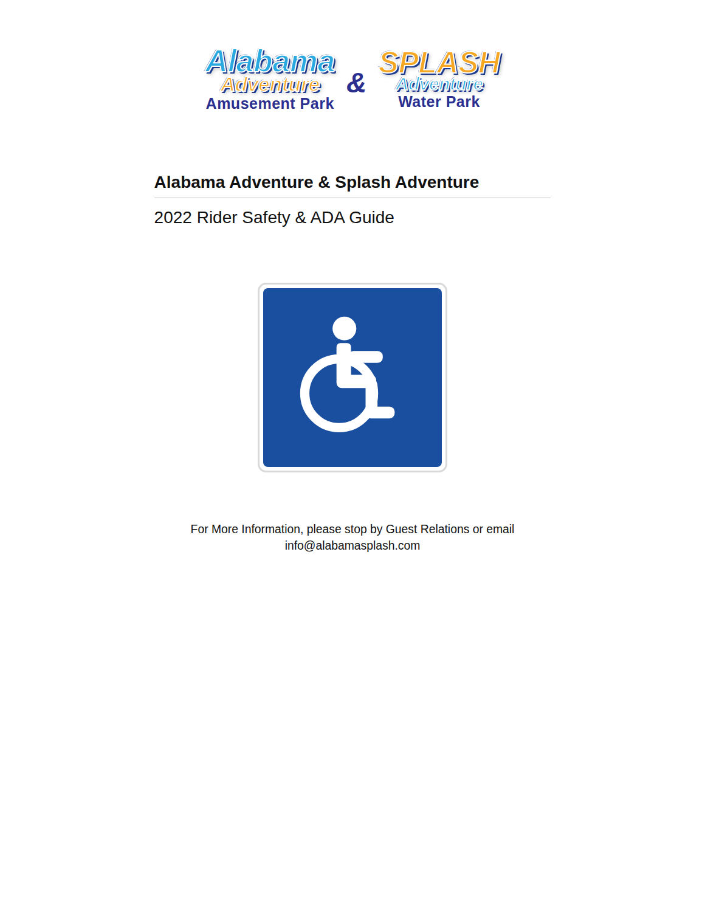Alabama Adventure Amusement Park
&
SPLASH Adventure Water Park
Alabama Adventure & Splash Adventure
2022 Rider Safety & ADA Guide
For More Information, please stop by Guest Relations or email
info@alabamasplash.com